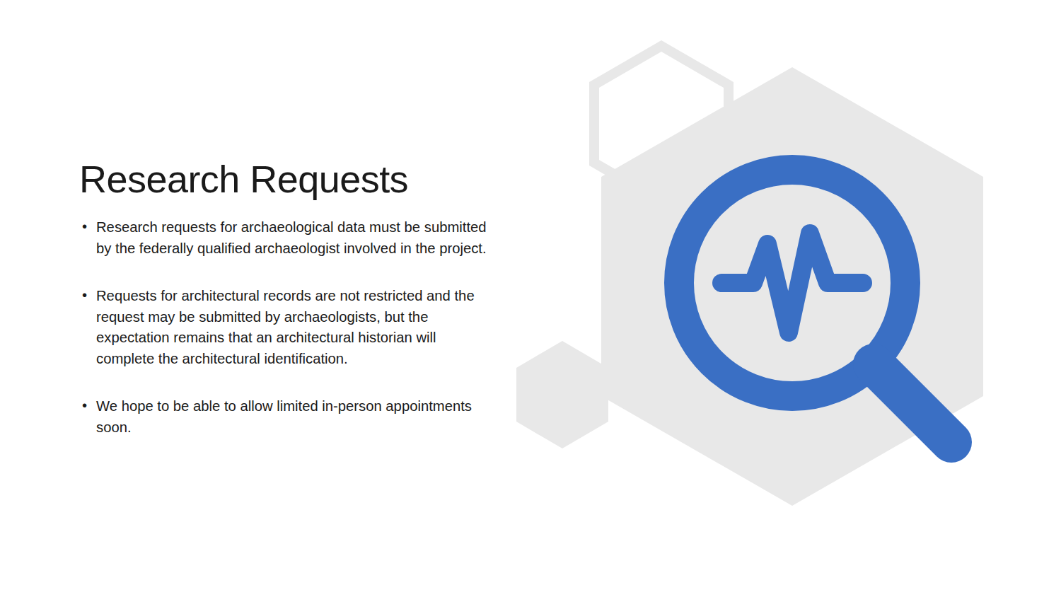Research Requests
Research requests for archaeological data must be submitted by the federally qualified archaeologist involved in the project.
Requests for architectural records are not restricted and the request may be submitted by archaeologists, but the expectation remains that an architectural historian will complete the architectural identification.
We hope to be able to allow limited in-person appointments soon.